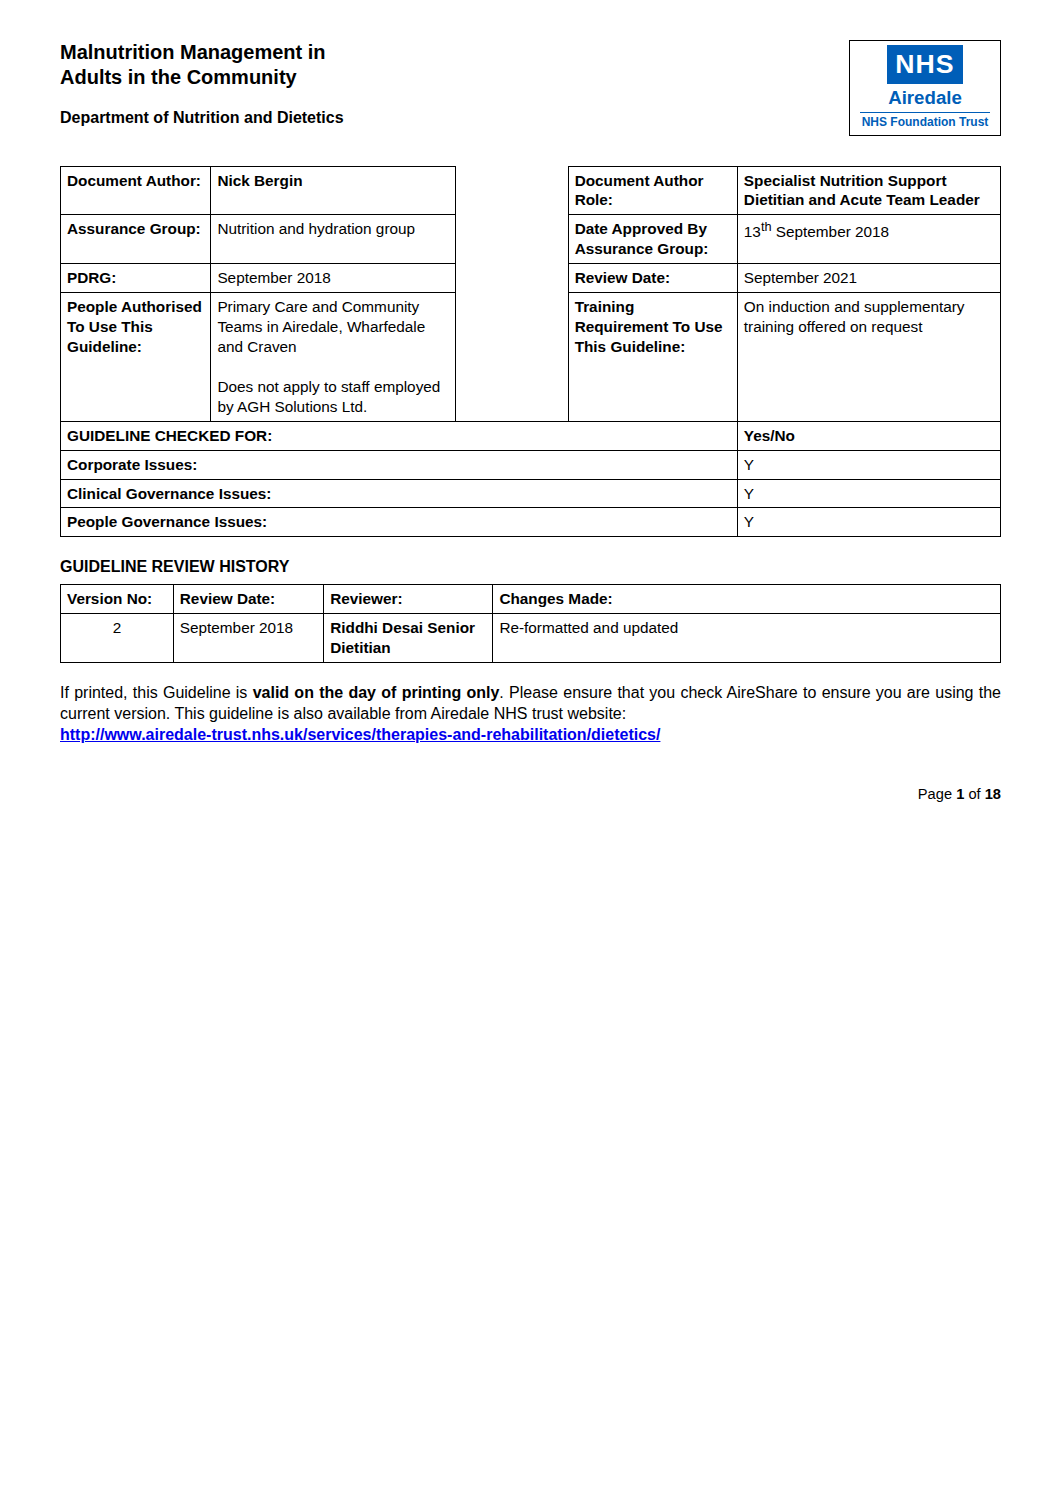Malnutrition Management in
Adults in the Community
Department of Nutrition and Dietetics
NHS
Airedale
NHS Foundation Trust
| Document Author: | Nick Bergin | | Document Author Role: | Specialist Nutrition Support Dietitian and Acute Team Leader |
| Assurance Group: | Nutrition and hydration group | | Date Approved By Assurance Group: | 13 th September 2018 |
| PDRG: | September 2018 | | Review Date: | September 2021 |
| People Authorised To Use This Guideline: | Primary Care and Community Teams in Airedale, Wharfedale and Craven Does not apply to staff employed by AGH Solutions Ltd. | | Training Requirement To Use This Guideline: | On induction and supplementary training offered on request |
| GUIDELINE CHECKED FOR: | Yes/No |
| Corporate Issues: | Y |
| Clinical Governance Issues: | Y |
| People Governance Issues: | Y |
GUIDELINE REVIEW HISTORY
| Version No: | Review Date: | Reviewer: | Changes Made: |
| --- | --- | --- | --- |
| 2 | September 2018 | Riddhi Desai Senior Dietitian | Re-formatted and updated |
If printed, this Guideline is valid on the day of printing only. Please ensure that you check AireShare to ensure you are using the current version. This guideline is also available from Airedale NHS trust website:
http://www.airedale-trust.nhs.uk/services/therapies-and-rehabilitation/dietetics/
Page 1 of 18